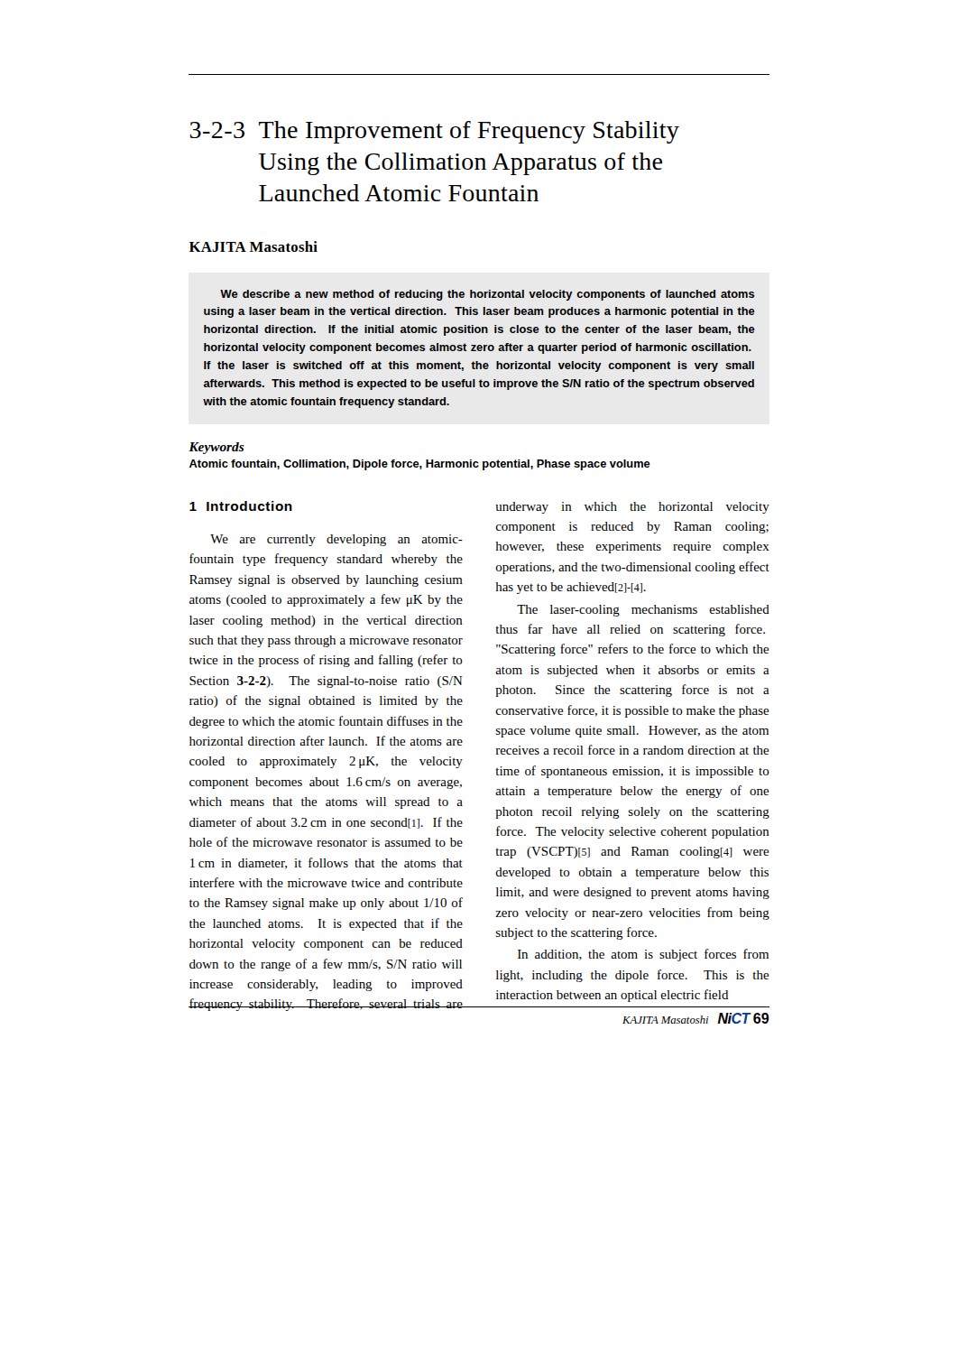3-2-3
The Improvement of Frequency Stability
Using the Collimation Apparatus of the
Launched Atomic Fountain
KAJITA Masatoshi
We describe a new method of reducing the horizontal velocity components of launched atoms using a laser beam in the vertical direction. This laser beam produces a harmonic potential in the horizontal direction. If the initial atomic position is close to the center of the laser beam, the horizontal velocity component becomes almost zero after a quarter period of harmonic oscillation. If the laser is switched off at this moment, the horizontal velocity component is very small afterwards. This method is expected to be useful to improve the S/N ratio of the spectrum observed with the atomic fountain frequency standard.
Keywords
Atomic fountain, Collimation, Dipole force, Harmonic potential, Phase space volume
1 Introduction
We are currently developing an atomic-fountain type frequency standard whereby the Ramsey signal is observed by launching cesium atoms (cooled to approximately a few μK by the laser cooling method) in the vertical direction such that they pass through a microwave resonator twice in the process of rising and falling (refer to Section 3-2-2). The signal-to-noise ratio (S/N ratio) of the signal obtained is limited by the degree to which the atomic fountain diffuses in the horizontal direction after launch. If the atoms are cooled to approximately 2 μK, the velocity component becomes about 1.6 cm/s on average, which means that the atoms will spread to a diameter of about 3.2 cm in one second[1]. If the hole of the microwave resonator is assumed to be 1 cm in diameter, it follows that the atoms that interfere with the microwave twice and contribute to the Ramsey signal make up only about 1/10 of the launched atoms. It is expected that if the horizontal velocity component can be reduced down to the range of a few mm/s, S/N ratio will increase considerably, leading to improved frequency stability. Therefore, several trials are underway in which the horizontal velocity component is reduced by Raman cooling; however, these experiments require complex operations, and the two-dimensional cooling effect has yet to be achieved[2]-[4].
The laser-cooling mechanisms established thus far have all relied on scattering force. "Scattering force" refers to the force to which the atom is subjected when it absorbs or emits a photon. Since the scattering force is not a conservative force, it is possible to make the phase space volume quite small. However, as the atom receives a recoil force in a random direction at the time of spontaneous emission, it is impossible to attain a temperature below the energy of one photon recoil relying solely on the scattering force. The velocity selective coherent population trap (VSCPT)[5] and Raman cooling[4] were developed to obtain a temperature below this limit, and were designed to prevent atoms having zero velocity or near-zero velocities from being subject to the scattering force.
In addition, the atom is subject forces from light, including the dipole force. This is the interaction between an optical electric field
KAJITA Masatoshi Ni CT 69